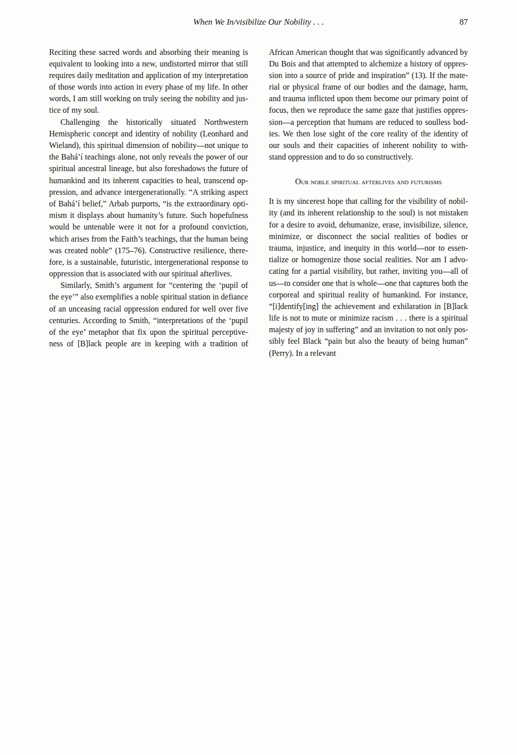When We In/visibilize Our Nobility . . . 87
Reciting these sacred words and absorbing their meaning is equivalent to looking into a new, undistorted mirror that still requires daily meditation and application of my interpretation of those words into action in every phase of my life. In other words, I am still working on truly seeing the nobility and justice of my soul.
Challenging the historically situated Northwestern Hemispheric concept and identity of nobility (Leonhard and Wieland), this spiritual dimension of nobility—not unique to the Bahá’í teachings alone, not only reveals the power of our spiritual ancestral lineage, but also foreshadows the future of humankind and its inherent capacities to heal, transcend oppression, and advance intergenerationally. “A striking aspect of Bahá’í belief,” Arbab purports, “is the extraordinary optimism it displays about humanity’s future. Such hopefulness would be untenable were it not for a profound conviction, which arises from the Faith’s teachings, that the human being was created noble” (175–76). Constructive resilience, therefore, is a sustainable, futuristic, intergenerational response to oppression that is associated with our spiritual afterlives.
Similarly, Smith’s argument for “centering the ‘pupil of the eye’” also exemplifies a noble spiritual station in defiance of an unceasing racial oppression endured for well over five centuries. According to Smith, “interpretations of the ‘pupil of the eye’ metaphor that fix upon the spiritual perceptiveness of [B]lack people are in keeping with a tradition of African American thought that was significantly advanced by Du Bois and that attempted to alchemize a history of oppression into a source of pride and inspiration” (13). If the material or physical frame of our bodies and the damage, harm, and trauma inflicted upon them become our primary point of focus, then we reproduce the same gaze that justifies oppression—a perception that humans are reduced to soulless bodies. We then lose sight of the core reality of the identity of our souls and their capacities of inherent nobility to withstand oppression and to do so constructively.
Our Noble Spiritual Afterlives and Futurisms
It is my sincerest hope that calling for the visibility of nobility (and its inherent relationship to the soul) is not mistaken for a desire to avoid, dehumanize, erase, invisibilize, silence, minimize, or disconnect the social realities of bodies or trauma, injustice, and inequity in this world—nor to essentialize or homogenize those social realities. Nor am I advocating for a partial visibility, but rather, inviting you—all of us—to consider one that is whole—one that captures both the corporeal and spiritual reality of humankind. For instance, “[i]dentify[ing] the achievement and exhilaration in [B]lack life is not to mute or minimize racism . . . there is a spiritual majesty of joy in suffering” and an invitation to not only possibly feel Black “pain but also the beauty of being human” (Perry). In a relevant